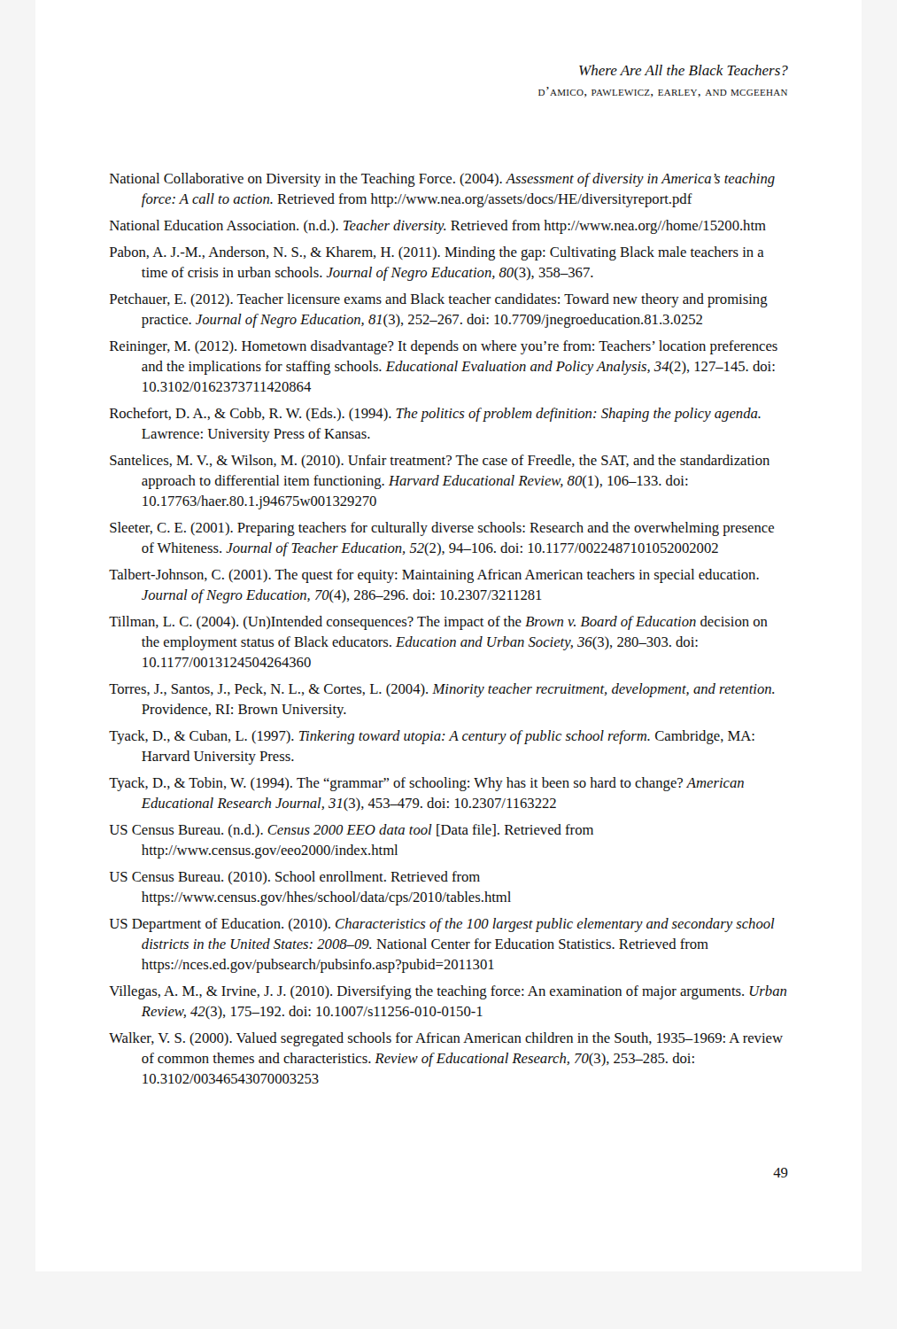Where Are All the Black Teachers?
d’amico, pawlewicz, earley, and mcgeehan
National Collaborative on Diversity in the Teaching Force. (2004). Assessment of diversity in America’s teaching force: A call to action. Retrieved from http://www.nea.org/assets/docs/HE/diversityreport.pdf
National Education Association. (n.d.). Teacher diversity. Retrieved from http://www.nea.org//home/15200.htm
Pabon, A. J.-M., Anderson, N. S., & Kharem, H. (2011). Minding the gap: Cultivating Black male teachers in a time of crisis in urban schools. Journal of Negro Education, 80(3), 358–367.
Petchauer, E. (2012). Teacher licensure exams and Black teacher candidates: Toward new theory and promising practice. Journal of Negro Education, 81(3), 252–267. doi: 10.7709/jnegroeducation.81.3.0252
Reininger, M. (2012). Hometown disadvantage? It depends on where you’re from: Teachers’ location preferences and the implications for staffing schools. Educational Evaluation and Policy Analysis, 34(2), 127–145. doi: 10.3102/0162373711420864
Rochefort, D. A., & Cobb, R. W. (Eds.). (1994). The politics of problem definition: Shaping the policy agenda. Lawrence: University Press of Kansas.
Santelices, M. V., & Wilson, M. (2010). Unfair treatment? The case of Freedle, the SAT, and the standardization approach to differential item functioning. Harvard Educational Review, 80(1), 106–133. doi: 10.17763/haer.80.1.j94675w001329270
Sleeter, C. E. (2001). Preparing teachers for culturally diverse schools: Research and the overwhelming presence of Whiteness. Journal of Teacher Education, 52(2), 94–106. doi: 10.1177/0022487101052002002
Talbert-Johnson, C. (2001). The quest for equity: Maintaining African American teachers in special education. Journal of Negro Education, 70(4), 286–296. doi: 10.2307/3211281
Tillman, L. C. (2004). (Un)Intended consequences? The impact of the Brown v. Board of Education decision on the employment status of Black educators. Education and Urban Society, 36(3), 280–303. doi: 10.1177/0013124504264360
Torres, J., Santos, J., Peck, N. L., & Cortes, L. (2004). Minority teacher recruitment, development, and retention. Providence, RI: Brown University.
Tyack, D., & Cuban, L. (1997). Tinkering toward utopia: A century of public school reform. Cambridge, MA: Harvard University Press.
Tyack, D., & Tobin, W. (1994). The “grammar” of schooling: Why has it been so hard to change? American Educational Research Journal, 31(3), 453–479. doi: 10.2307/1163222
US Census Bureau. (n.d.). Census 2000 EEO data tool [Data file]. Retrieved from http://www.census.gov/eeo2000/index.html
US Census Bureau. (2010). School enrollment. Retrieved from https://www.census.gov/hhes/school/data/cps/2010/tables.html
US Department of Education. (2010). Characteristics of the 100 largest public elementary and secondary school districts in the United States: 2008–09. National Center for Education Statistics. Retrieved from https://nces.ed.gov/pubsearch/pubsinfo.asp?pubid=2011301
Villegas, A. M., & Irvine, J. J. (2010). Diversifying the teaching force: An examination of major arguments. Urban Review, 42(3), 175–192. doi: 10.1007/s11256-010-0150-1
Walker, V. S. (2000). Valued segregated schools for African American children in the South, 1935–1969: A review of common themes and characteristics. Review of Educational Research, 70(3), 253–285. doi: 10.3102/00346543070003253
49